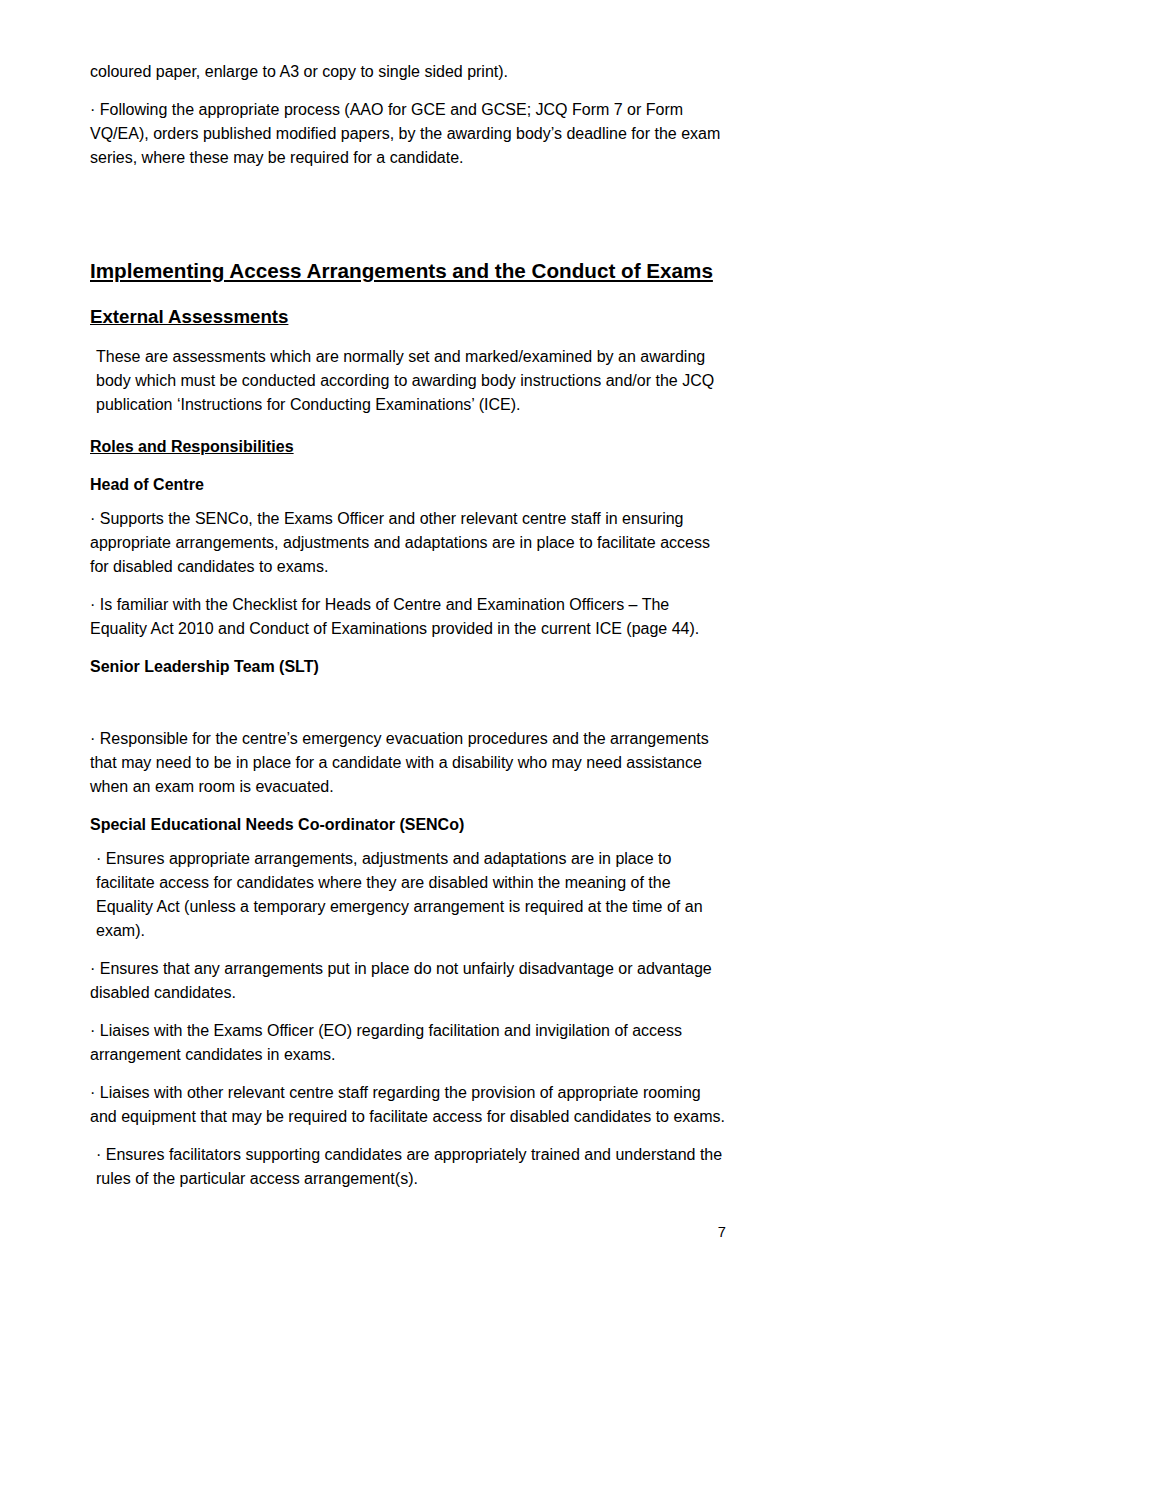coloured paper, enlarge to A3 or copy to single sided print).
· Following the appropriate process (AAO for GCE and GCSE; JCQ Form 7 or Form VQ/EA), orders published modified papers, by the awarding body’s deadline for the exam series, where these may be required for a candidate.
Implementing Access Arrangements and the Conduct of Exams
External Assessments
These are assessments which are normally set and marked/examined by an awarding body which must be conducted according to awarding body instructions and/or the JCQ publication ‘Instructions for Conducting Examinations’ (ICE).
Roles and Responsibilities
Head of Centre
· Supports the SENCo, the Exams Officer and other relevant centre staff in ensuring appropriate arrangements, adjustments and adaptations are in place to facilitate access for disabled candidates to exams.
· Is familiar with the Checklist for Heads of Centre and Examination Officers – The Equality Act 2010 and Conduct of Examinations provided in the current ICE (page 44).
Senior Leadership Team (SLT)
· Responsible for the centre’s emergency evacuation procedures and the arrangements that may need to be in place for a candidate with a disability who may need assistance when an exam room is evacuated.
Special Educational Needs Co-ordinator (SENCo)
· Ensures appropriate arrangements, adjustments and adaptations are in place to facilitate access for candidates where they are disabled within the meaning of the Equality Act (unless a temporary emergency arrangement is required at the time of an exam).
· Ensures that any arrangements put in place do not unfairly disadvantage or advantage disabled candidates.
· Liaises with the Exams Officer (EO) regarding facilitation and invigilation of access arrangement candidates in exams.
· Liaises with other relevant centre staff regarding the provision of appropriate rooming and equipment that may be required to facilitate access for disabled candidates to exams.
· Ensures facilitators supporting candidates are appropriately trained and understand the rules of the particular access arrangement(s).
7